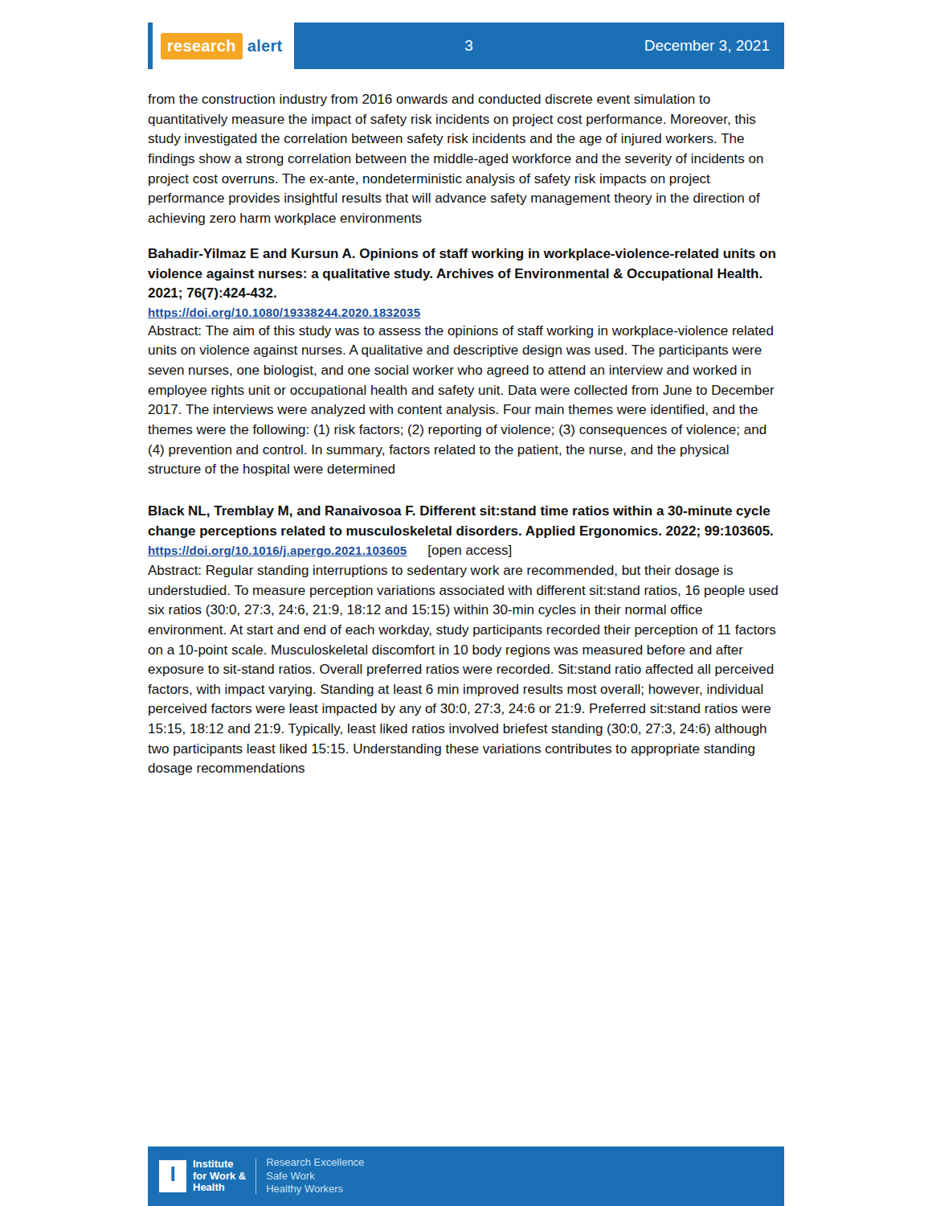research alert
3
December 3, 2021
from the construction industry from 2016 onwards and conducted discrete event simulation to quantitatively measure the impact of safety risk incidents on project cost performance. Moreover, this study investigated the correlation between safety risk incidents and the age of injured workers. The findings show a strong correlation between the middle-aged workforce and the severity of incidents on project cost overruns. The ex-ante, nondeterministic analysis of safety risk impacts on project performance provides insightful results that will advance safety management theory in the direction of achieving zero harm workplace environments
Bahadir-Yilmaz E and Kursun A. Opinions of staff working in workplace-violence-related units on violence against nurses: a qualitative study. Archives of Environmental & Occupational Health. 2021; 76(7):424-432.
https://doi.org/10.1080/19338244.2020.1832035
Abstract: The aim of this study was to assess the opinions of staff working in workplace-violence related units on violence against nurses. A qualitative and descriptive design was used. The participants were seven nurses, one biologist, and one social worker who agreed to attend an interview and worked in employee rights unit or occupational health and safety unit. Data were collected from June to December 2017. The interviews were analyzed with content analysis. Four main themes were identified, and the themes were the following: (1) risk factors; (2) reporting of violence; (3) consequences of violence; and (4) prevention and control. In summary, factors related to the patient, the nurse, and the physical structure of the hospital were determined
Black NL, Tremblay M, and Ranaivosoa F. Different sit:stand time ratios within a 30-minute cycle change perceptions related to musculoskeletal disorders. Applied Ergonomics. 2022; 99:103605.
https://doi.org/10.1016/j.apergo.2021.103605[open access]
Abstract: Regular standing interruptions to sedentary work are recommended, but their dosage is understudied. To measure perception variations associated with different sit:stand ratios, 16 people used six ratios (30:0, 27:3, 24:6, 21:9, 18:12 and 15:15) within 30-min cycles in their normal office environment. At start and end of each workday, study participants recorded their perception of 11 factors on a 10-point scale. Musculoskeletal discomfort in 10 body regions was measured before and after exposure to sit-stand ratios. Overall preferred ratios were recorded. Sit:stand ratio affected all perceived factors, with impact varying. Standing at least 6 min improved results most overall; however, individual perceived factors were least impacted by any of 30:0, 27:3, 24:6 or 21:9. Preferred sit:stand ratios were 15:15, 18:12 and 21:9. Typically, least liked ratios involved briefest standing (30:0, 27:3, 24:6) although two participants least liked 15:15. Understanding these variations contributes to appropriate standing dosage recommendations
I
Institute
for Work &
Health
Research Excellence
Safe Work
Healthy Workers